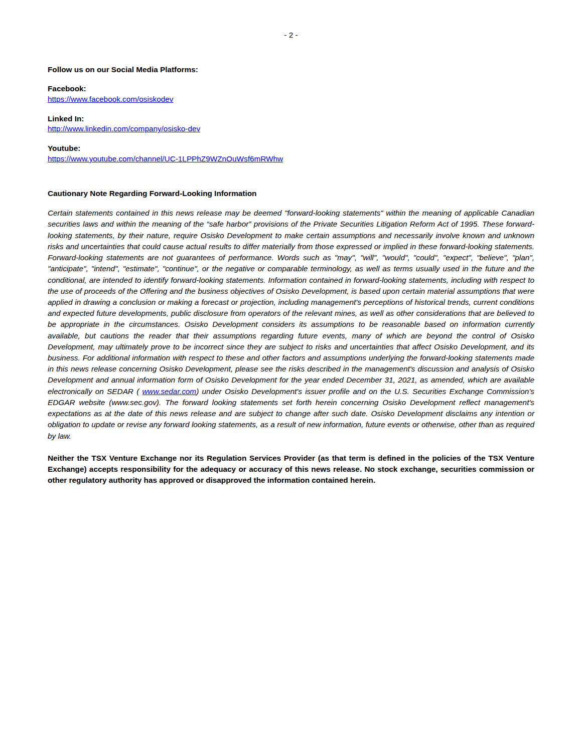- 2 -
Follow us on our Social Media Platforms:
Facebook:
https://www.facebook.com/osiskodev
Linked In:
http://www.linkedin.com/company/osisko-dev
Youtube:
https://www.youtube.com/channel/UC-1LPPhZ9WZnOuWsf6mRWhw
Cautionary Note Regarding Forward-Looking Information
Certain statements contained in this news release may be deemed "forward-looking statements" within the meaning of applicable Canadian securities laws and within the meaning of the “safe harbor” provisions of the Private Securities Litigation Reform Act of 1995. These forward-looking statements, by their nature, require Osisko Development to make certain assumptions and necessarily involve known and unknown risks and uncertainties that could cause actual results to differ materially from those expressed or implied in these forward-looking statements. Forward-looking statements are not guarantees of performance. Words such as "may", "will", "would", "could", "expect", "believe", "plan", "anticipate", "intend", "estimate", "continue", or the negative or comparable terminology, as well as terms usually used in the future and the conditional, are intended to identify forward-looking statements. Information contained in forward-looking statements, including with respect to the use of proceeds of the Offering and the business objectives of Osisko Development, is based upon certain material assumptions that were applied in drawing a conclusion or making a forecast or projection, including management's perceptions of historical trends, current conditions and expected future developments, public disclosure from operators of the relevant mines, as well as other considerations that are believed to be appropriate in the circumstances. Osisko Development considers its assumptions to be reasonable based on information currently available, but cautions the reader that their assumptions regarding future events, many of which are beyond the control of Osisko Development, may ultimately prove to be incorrect since they are subject to risks and uncertainties that affect Osisko Development, and its business. For additional information with respect to these and other factors and assumptions underlying the forward-looking statements made in this news release concerning Osisko Development, please see the risks described in the management's discussion and analysis of Osisko Development and annual information form of Osisko Development for the year ended December 31, 2021, as amended, which are available electronically on SEDAR ( www.sedar.com) under Osisko Development's issuer profile and on the U.S. Securities Exchange Commission’s EDGAR website (www.sec.gov). The forward looking statements set forth herein concerning Osisko Development reflect management's expectations as at the date of this news release and are subject to change after such date. Osisko Development disclaims any intention or obligation to update or revise any forward looking statements, as a result of new information, future events or otherwise, other than as required by law.
Neither the TSX Venture Exchange nor its Regulation Services Provider (as that term is defined in the policies of the TSX Venture Exchange) accepts responsibility for the adequacy or accuracy of this news release. No stock exchange, securities commission or other regulatory authority has approved or disapproved the information contained herein.